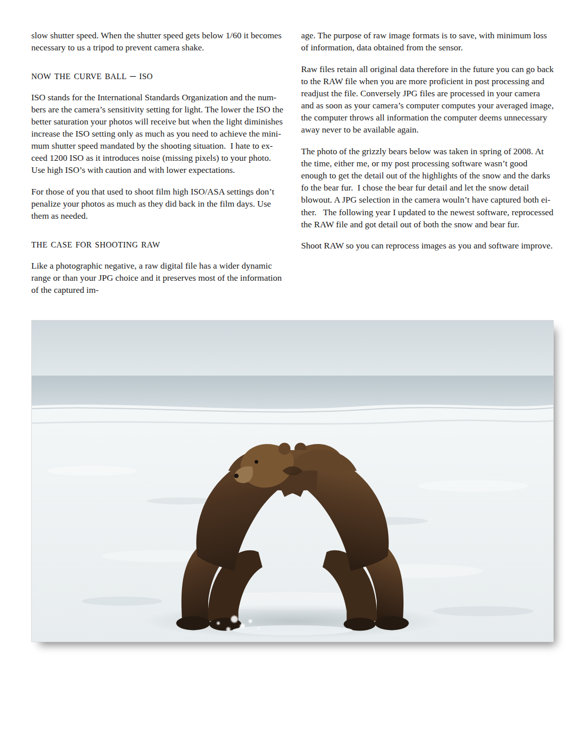slow shutter speed. When the shutter speed gets below 1/60 it becomes necessary to us a tripod to prevent camera shake.
Now the curve ball – ISO
ISO stands for the International Standards Organization and the numbers are the camera’s sensitivity setting for light. The lower the ISO the better saturation your photos will receive but when the light diminishes increase the ISO setting only as much as you need to achieve the minimum shutter speed mandated by the shooting situation. I hate to exceed 1200 ISO as it introduces noise (missing pixels) to your photo. Use high ISO’s with caution and with lower expectations.
For those of you that used to shoot film high ISO/ASA settings don’t penalize your photos as much as they did back in the film days. Use them as needed.
The case for shooting RAW
Like a photographic negative, a raw digital file has a wider dynamic range or than your JPG choice and it preserves most of the information of the captured im-
age. The purpose of raw image formats is to save, with minimum loss of information, data obtained from the sensor.
Raw files retain all original data therefore in the future you can go back to the RAW file when you are more proficient in post processing and readjust the file. Conversely JPG files are processed in your camera and as soon as your camera’s computer computes your averaged image, the computer throws all information the computer deems unnecessary away never to be available again.
The photo of the grizzly bears below was taken in spring of 2008. At the time, either me, or my post processing software wasn’t good enough to get the detail out of the highlights of the snow and the darks fo the bear fur. I chose the bear fur detail and let the snow detail blowout. A JPG selection in the camera wouln’t have captured both either. The following year I updated to the newest software, reprocessed the RAW file and got detail out of both the snow and bear fur.
Shoot RAW so you can reprocess images as you and software improve.